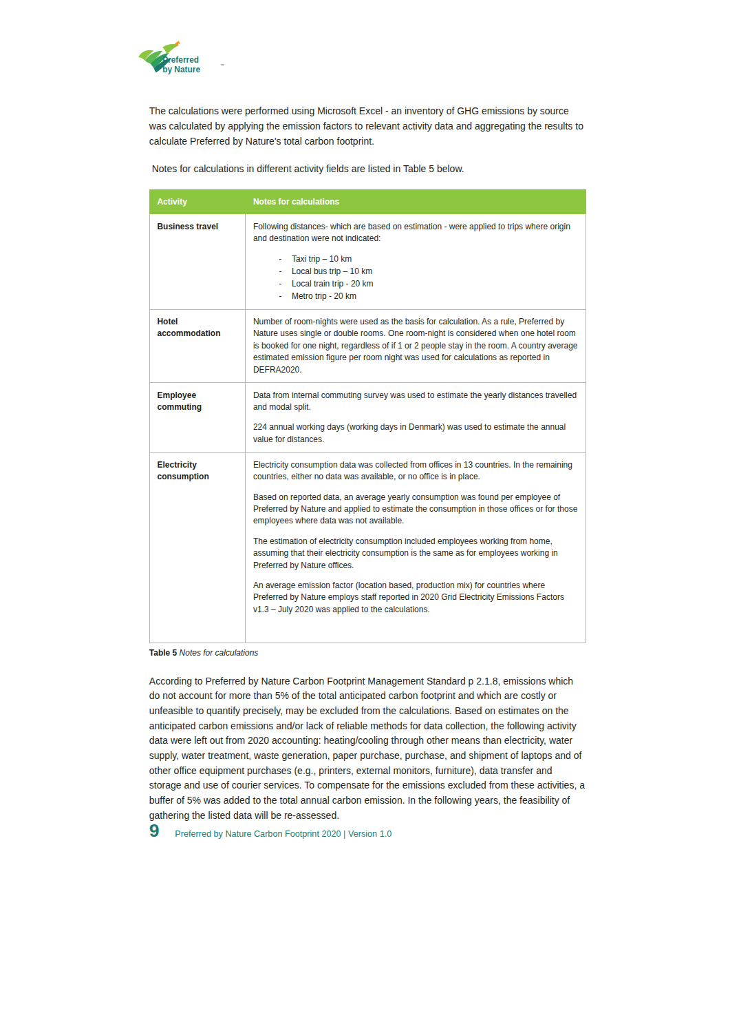Preferred by Nature ™
The calculations were performed using Microsoft Excel - an inventory of GHG emissions by source was calculated by applying the emission factors to relevant activity data and aggregating the results to calculate Preferred by Nature's total carbon footprint.
Notes for calculations in different activity fields are listed in Table 5 below.
| Activity | Notes for calculations |
| --- | --- |
| Business travel | Following distances- which are based on estimation - were applied to trips where origin and destination were not indicated: Taxi trip – 10 km Local bus trip – 10 km Local train trip - 20 km Metro trip - 20 km |
| Hotel accommodation | Number of room-nights were used as the basis for calculation. As a rule, Preferred by Nature uses single or double rooms. One room-night is considered when one hotel room is booked for one night, regardless of if 1 or 2 people stay in the room. A country average estimated emission figure per room night was used for calculations as reported in DEFRA2020. |
| Employee commuting | Data from internal commuting survey was used to estimate the yearly distances travelled and modal split. 224 annual working days (working days in Denmark) was used to estimate the annual value for distances. |
| Electricity consumption | Electricity consumption data was collected from offices in 13 countries. In the remaining countries, either no data was available, or no office is in place. Based on reported data, an average yearly consumption was found per employee of Preferred by Nature and applied to estimate the consumption in those offices or for those employees where data was not available. The estimation of electricity consumption included employees working from home, assuming that their electricity consumption is the same as for employees working in Preferred by Nature offices. An average emission factor (location based, production mix) for countries where Preferred by Nature employs staff reported in 2020 Grid Electricity Emissions Factors v1.3 – July 2020 was applied to the calculations. |
Table 5 Notes for calculations
According to Preferred by Nature Carbon Footprint Management Standard p 2.1.8, emissions which do not account for more than 5% of the total anticipated carbon footprint and which are costly or unfeasible to quantify precisely, may be excluded from the calculations. Based on estimates on the anticipated carbon emissions and/or lack of reliable methods for data collection, the following activity data were left out from 2020 accounting: heating/cooling through other means than electricity, water supply, water treatment, waste generation, paper purchase, purchase, and shipment of laptops and of other office equipment purchases (e.g., printers, external monitors, furniture), data transfer and storage and use of courier services. To compensate for the emissions excluded from these activities, a buffer of 5% was added to the total annual carbon emission. In the following years, the feasibility of gathering the listed data will be re-assessed.
9 Preferred by Nature Carbon Footprint 2020 | Version 1.0